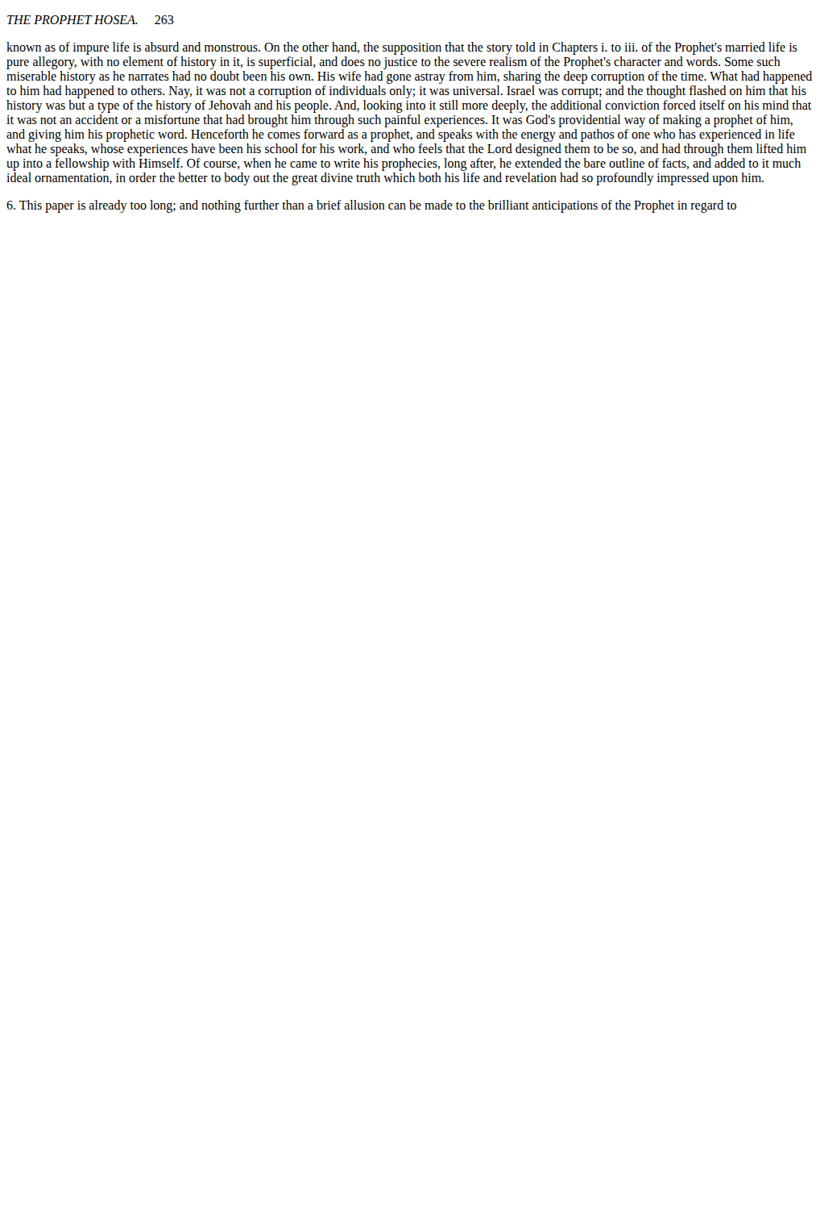THE PROPHET HOSEA. 263
known as of impure life is absurd and monstrous. On the other hand, the supposition that the story told in Chapters i. to iii. of the Prophet's married life is pure allegory, with no element of history in it, is superficial, and does no justice to the severe realism of the Prophet's character and words. Some such miserable history as he narrates had no doubt been his own. His wife had gone astray from him, sharing the deep corruption of the time. What had happened to him had happened to others. Nay, it was not a corruption of individuals only; it was universal. Israel was corrupt; and the thought flashed on him that his history was but a type of the history of Jehovah and his people. And, looking into it still more deeply, the additional conviction forced itself on his mind that it was not an accident or a misfortune that had brought him through such painful experiences. It was God's providential way of making a prophet of him, and giving him his prophetic word. Henceforth he comes forward as a prophet, and speaks with the energy and pathos of one who has experienced in life what he speaks, whose experiences have been his school for his work, and who feels that the Lord designed them to be so, and had through them lifted him up into a fellowship with Himself. Of course, when he came to write his prophecies, long after, he extended the bare outline of facts, and added to it much ideal ornamentation, in order the better to body out the great divine truth which both his life and revelation had so profoundly impressed upon him.
6. This paper is already too long; and nothing further than a brief allusion can be made to the brilliant anticipations of the Prophet in regard to